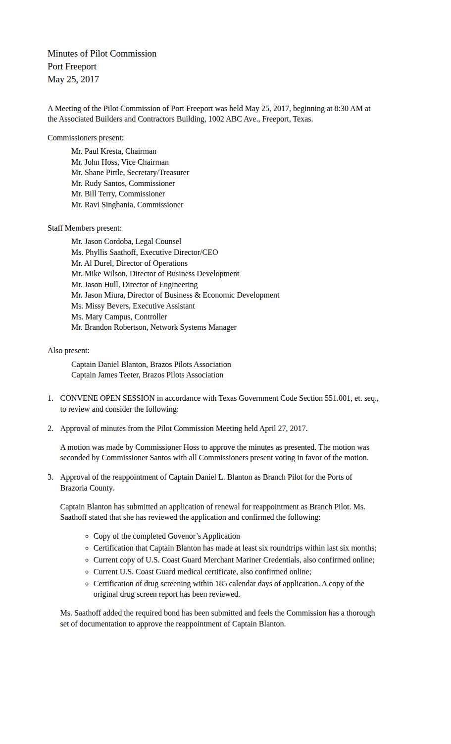Minutes of Pilot Commission
Port Freeport
May 25, 2017
A Meeting of the Pilot Commission of Port Freeport was held May 25, 2017, beginning at 8:30 AM at the Associated Builders and Contractors Building, 1002 ABC Ave., Freeport, Texas.
Commissioners present:
Mr. Paul Kresta, Chairman
Mr. John Hoss, Vice Chairman
Mr. Shane Pirtle, Secretary/Treasurer
Mr. Rudy Santos, Commissioner
Mr. Bill Terry, Commissioner
Mr. Ravi Singhania, Commissioner
Staff Members present:
Mr. Jason Cordoba, Legal Counsel
Ms. Phyllis Saathoff, Executive Director/CEO
Mr. Al Durel, Director of Operations
Mr. Mike Wilson, Director of Business Development
Mr. Jason Hull, Director of Engineering
Mr. Jason Miura, Director of Business & Economic Development
Ms. Missy Bevers, Executive Assistant
Ms. Mary Campus, Controller
Mr. Brandon Robertson, Network Systems Manager
Also present:
Captain Daniel Blanton, Brazos Pilots Association
Captain James Teeter, Brazos Pilots Association
CONVENE OPEN SESSION in accordance with Texas Government Code Section 551.001, et. seq., to review and consider the following:
Approval of minutes from the Pilot Commission Meeting held April 27, 2017.
A motion was made by Commissioner Hoss to approve the minutes as presented. The motion was seconded by Commissioner Santos with all Commissioners present voting in favor of the motion.
Approval of the reappointment of Captain Daniel L. Blanton as Branch Pilot for the Ports of Brazoria County.
Captain Blanton has submitted an application of renewal for reappointment as Branch Pilot. Ms. Saathoff stated that she has reviewed the application and confirmed the following:
Copy of the completed Govenor’s Application
Certification that Captain Blanton has made at least six roundtrips within last six months;
Current copy of U.S. Coast Guard Merchant Mariner Credentials, also confirmed online;
Current U.S. Coast Guard medical certificate, also confirmed online;
Certification of drug screening within 185 calendar days of application. A copy of the original drug screen report has been reviewed.
Ms. Saathoff added the required bond has been submitted and feels the Commission has a thorough set of documentation to approve the reappointment of Captain Blanton.